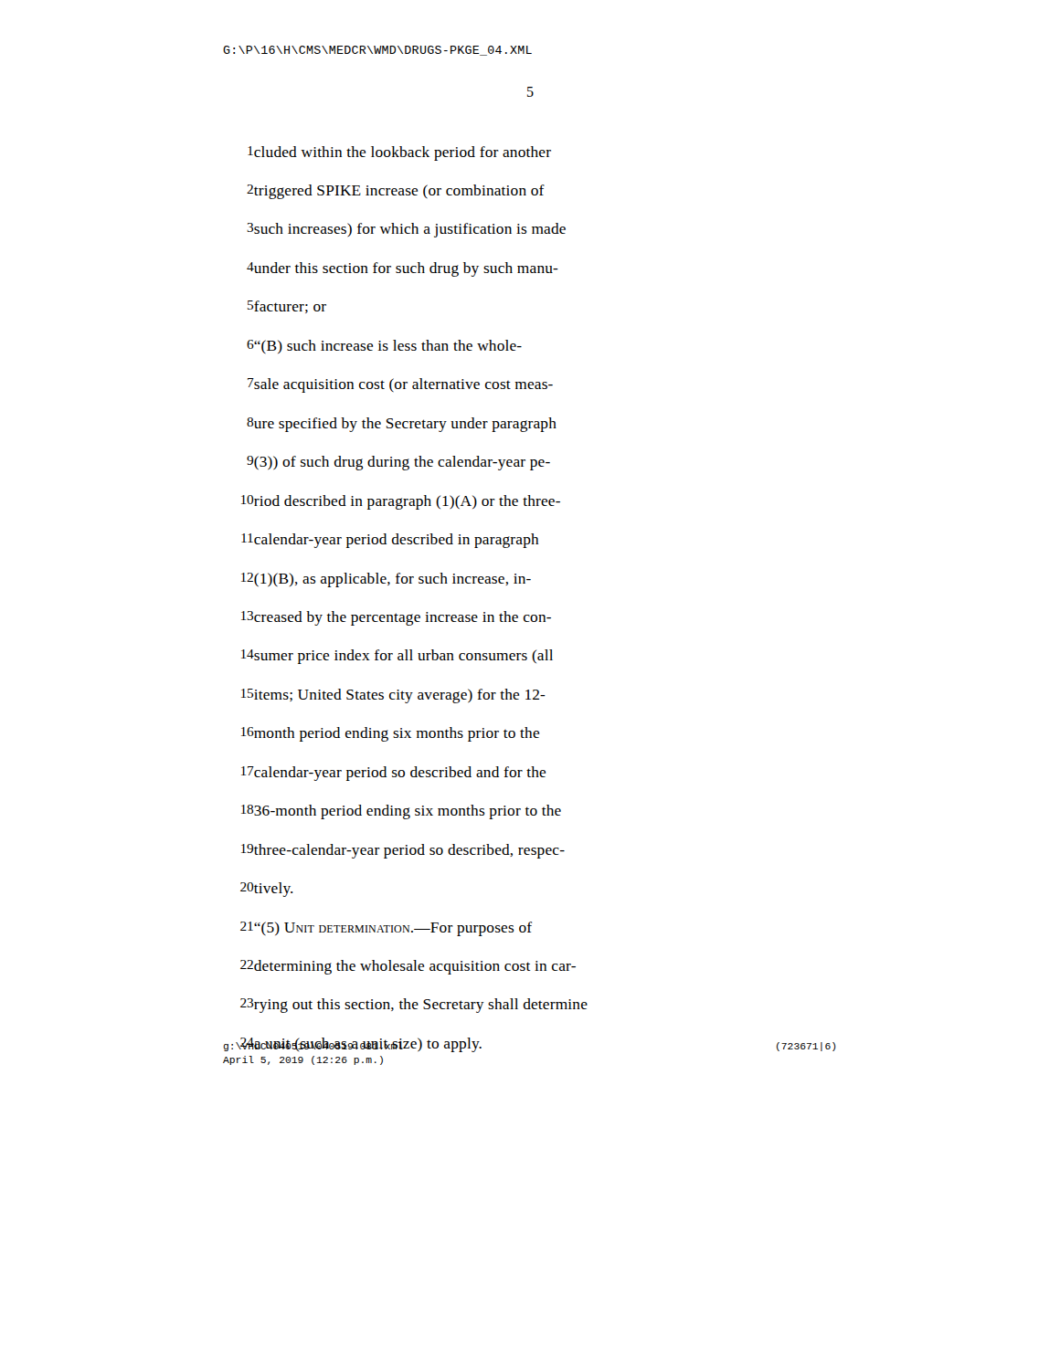G:\P\16\H\CMS\MEDCR\WMD\DRUGS-PKGE_04.XML
5
| 1 | cluded within the lookback period for another |
| 2 | triggered SPIKE increase (or combination of |
| 3 | such increases) for which a justification is made |
| 4 | under this section for such drug by such manu- |
| 5 | facturer; or |
| 6 | “(B) such increase is less than the whole- |
| 7 | sale acquisition cost (or alternative cost meas- |
| 8 | ure specified by the Secretary under paragraph |
| 9 | (3)) of such drug during the calendar-year pe- |
| 10 | riod described in paragraph (1)(A) or the three- |
| 11 | calendar-year period described in paragraph |
| 12 | (1)(B), as applicable, for such increase, in- |
| 13 | creased by the percentage increase in the con- |
| 14 | sumer price index for all urban consumers (all |
| 15 | items; United States city average) for the 12- |
| 16 | month period ending six months prior to the |
| 17 | calendar-year period so described and for the |
| 18 | 36-month period ending six months prior to the |
| 19 | three-calendar-year period so described, respec- |
| 20 | tively. |
| 21 | “(5) Unit determination. —For purposes of |
| 22 | determining the wholesale acquisition cost in car- |
| 23 | rying out this section, the Secretary shall determine |
| 24 | a unit (such as a unit size) to apply. |
(723671|6) g:\VHLC\040519\040519.081.xml
April 5, 2019 (12:26 p.m.)